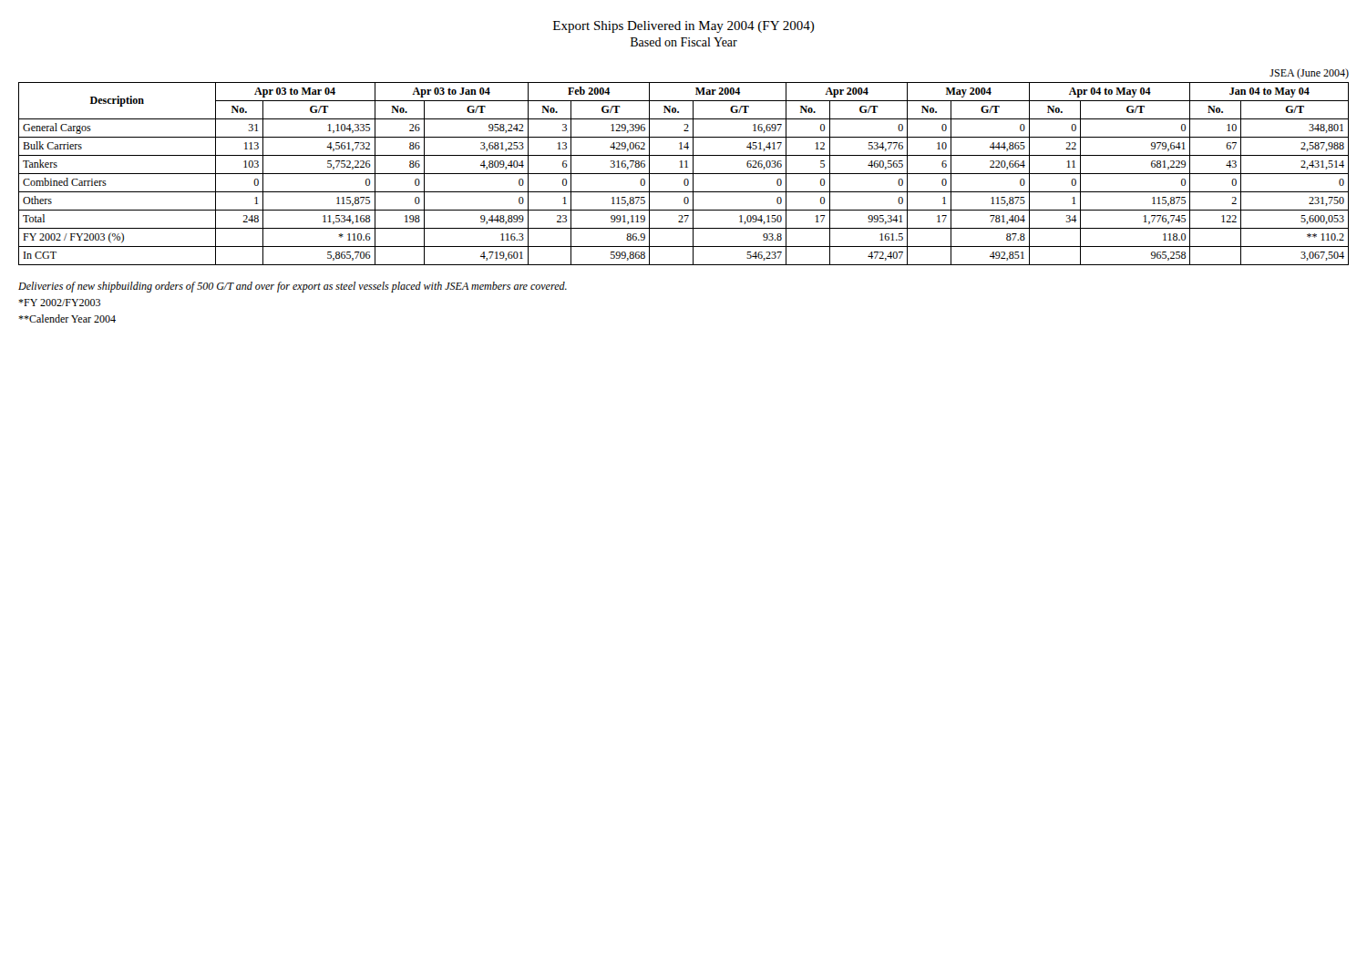Export Ships Delivered in May 2004 (FY 2004)
Based on Fiscal Year
JSEA (June 2004)
| Description | Apr 03 to Mar 04 | Apr 03 to Jan 04 | Feb 2004 | Mar 2004 | Apr 2004 | May 2004 | Apr 04 to May 04 | Jan 04 to May 04 |
| --- | --- | --- | --- | --- | --- | --- | --- | --- |
| No. | G/T | No. | G/T | No. | G/T | No. | G/T | No. | G/T | No. | G/T | No. | G/T | No. | G/T |
| General Cargos | 31 | 1,104,335 | 26 | 958,242 | 3 | 129,396 | 2 | 16,697 | 0 | 0 | 0 | 0 | 0 | 0 | 10 | 348,801 |
| Bulk Carriers | 113 | 4,561,732 | 86 | 3,681,253 | 13 | 429,062 | 14 | 451,417 | 12 | 534,776 | 10 | 444,865 | 22 | 979,641 | 67 | 2,587,988 |
| Tankers | 103 | 5,752,226 | 86 | 4,809,404 | 6 | 316,786 | 11 | 626,036 | 5 | 460,565 | 6 | 220,664 | 11 | 681,229 | 43 | 2,431,514 |
| Combined Carriers | 0 | 0 | 0 | 0 | 0 | 0 | 0 | 0 | 0 | 0 | 0 | 0 | 0 | 0 | 0 | 0 |
| Others | 1 | 115,875 | 0 | 0 | 1 | 115,875 | 0 | 0 | 0 | 0 | 1 | 115,875 | 1 | 115,875 | 2 | 231,750 |
| Total | 248 | 11,534,168 | 198 | 9,448,899 | 23 | 991,119 | 27 | 1,094,150 | 17 | 995,341 | 17 | 781,404 | 34 | 1,776,745 | 122 | 5,600,053 |
| FY 2002 / FY2003 (%) | | * 110.6 | | 116.3 | | 86.9 | | 93.8 | | 161.5 | | 87.8 | | 118.0 | | ** 110.2 |
| In CGT | | 5,865,706 | | 4,719,601 | | 599,868 | | 546,237 | | 472,407 | | 492,851 | | 965,258 | | 3,067,504 |
Deliveries of new shipbuilding orders of 500 G/T and over for export as steel vessels placed with JSEA members are covered.
*FY 2002/FY2003
**Calender Year 2004